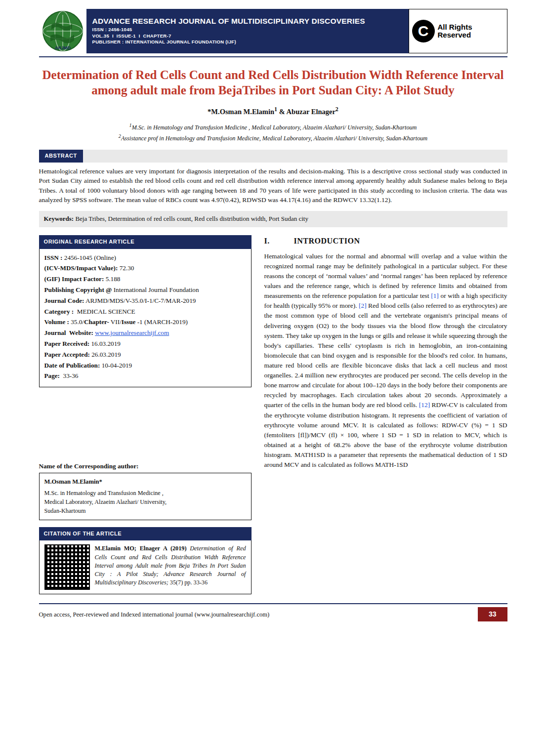ARJMD
ADVANCE RESEARCH JOURNAL OF MULTIDISCIPLINARY DISCOVERIES
ISSN : 2456-1045
VOL.35 I ISSUE-1 I CHAPTER-7
PUBLISHER : INTERNATIONAL JOURNAL FOUNDATION (IJF)
C
All Rights Reserved
Determination of Red Cells Count and Red Cells Distribution Width Reference Interval among adult male from BejaTribes in Port Sudan City: A Pilot Study
*M.Osman M.Elamin1 & Abuzar Elnager2
1M.Sc. in Hematology and Transfusion Medicine , Medical Laboratory, Alzaeim Alazhari/ University, Sudan-Khartoum
2Assistance prof in Hematology and Transfusion Medicine, Medical Laboratory, Alzaeim Alazhari/ University, Sudan-Khartoum
ABSTRACT
Hematological reference values are very important for diagnosis interpretation of the results and decision-making. This is a descriptive cross sectional study was conducted in Port Sudan City aimed to establish the red blood cells count and red cell distribution width reference interval among apparently healthy adult Sudanese males belong to Beja Tribes. A total of 1000 voluntary blood donors with age ranging between 18 and 70 years of life were participated in this study according to inclusion criteria. The data was analyzed by SPSS software. The mean value of RBCs count was 4.97(0.42), RDWSD was 44.17(4.16) and the RDWCV 13.32(1.12).
Keywords: Beja Tribes, Determination of red cells count, Red cells distribution width, Port Sudan city
ORIGINAL RESEARCH ARTICLE
ISSN : 2456-1045 (Online)
(ICV-MDS/Impact Value): 72.30
(GIF) Impact Factor: 5.188
Publishing Copyright @ International Journal Foundation
Journal Code: ARJMD/MDS/V-35.0/I-1/C-7/MAR-2019
Category : MEDICAL SCIENCE
Volume : 35.0/Chapter- VII/Issue -1 (MARCH-2019)
Journal Website: www.journalresearchijf.com
Paper Received: 16.03.2019
Paper Accepted: 26.03.2019
Date of Publication: 10-04-2019
Page: 33-36
Name of the Corresponding author:
M.Osman M.Elamin*
M.Sc. in Hematology and Transfusion Medicine ,
Medical Laboratory, Alzaeim Alazhari/ University,
Sudan-Khartoum
CITATION OF THE ARTICLE
M.Elamin MO; Elnager A (2019) Determination of Red Cells Count and Red Cells Distribution Width Reference Interval among Adult male from Beja Tribes In Port Sudan City : A Pilot Study; Advance Research Journal of Multidisciplinary Discoveries; 35(7) pp. 33-36
I. INTRODUCTION
Hematological values for the normal and abnormal will overlap and a value within the recognized normal range may be definitely pathological in a particular subject. For these reasons the concept of ‘normal values’ and ‘normal ranges’ has been replaced by reference values and the reference range, which is defined by reference limits and obtained from measurements on the reference population for a particular test [1] or with a high specificity for health (typically 95% or more). [2] Red blood cells (also referred to as erythrocytes) are the most common type of blood cell and the vertebrate organism's principal means of delivering oxygen (O2) to the body tissues via the blood flow through the circulatory system. They take up oxygen in the lungs or gills and release it while squeezing through the body's capillaries. These cells' cytoplasm is rich in hemoglobin, an iron-containing biomolecule that can bind oxygen and is responsible for the blood's red color. In humans, mature red blood cells are flexible biconcave disks that lack a cell nucleus and most organelles. 2.4 million new erythrocytes are produced per second. The cells develop in the bone marrow and circulate for about 100–120 days in the body before their components are recycled by macrophages. Each circulation takes about 20 seconds. Approximately a quarter of the cells in the human body are red blood cells. [12] RDW-CV is calculated from the erythrocyte volume distribution histogram. It represents the coefficient of variation of erythrocyte volume around MCV. It is calculated as follows: RDW-CV (%) = 1 SD (femtoliters [fl])/MCV (fl) × 100, where 1 SD = 1 SD in relation to MCV, which is obtained at a height of 68.2% above the base of the erythrocyte volume distribution histogram. MATH1SD is a parameter that represents the mathematical deduction of 1 SD around MCV and is calculated as follows MATH-1SD
Open access, Peer-reviewed and Indexed international journal (www.journalresearchijf.com)
33